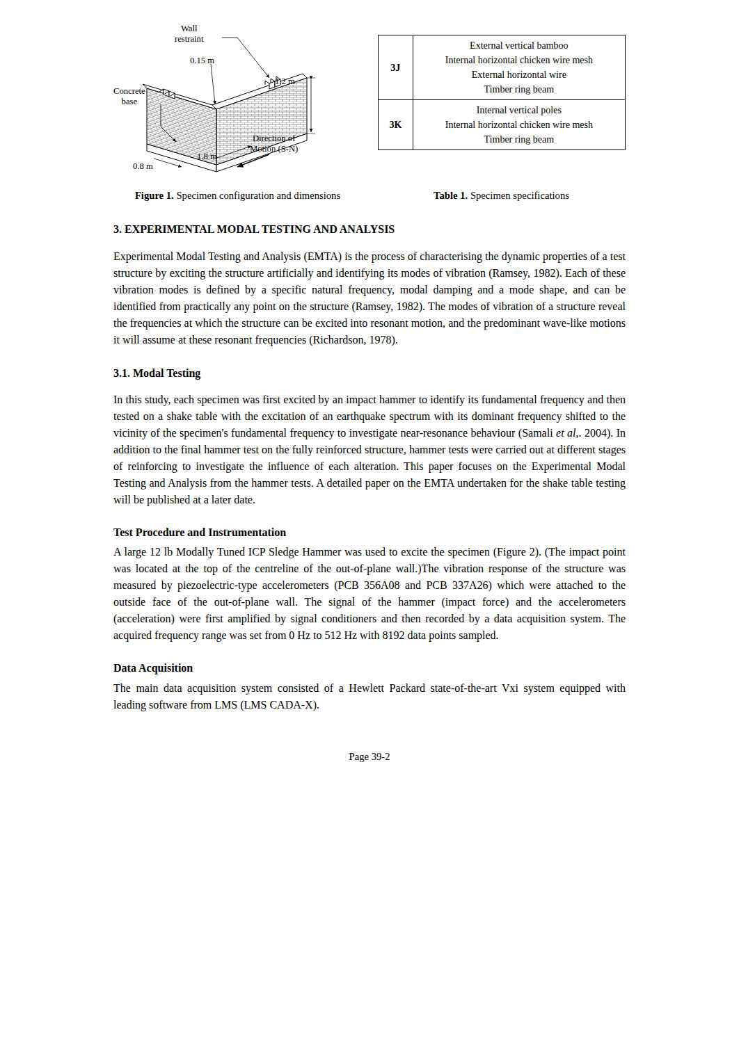Wall
restraint
0.15 m
1.2 m
Concrete
base
Direction of
Motion (S-N)
1.8 m
0.8 m
| 3J | External vertical bamboo Internal horizontal chicken wire mesh External horizontal wire Timber ring beam |
| 3K | Internal vertical poles Internal horizontal chicken wire mesh Timber ring beam |
Figure 1. Specimen configuration and dimensions
Table 1. Specimen specifications
3. EXPERIMENTAL MODAL TESTING AND ANALYSIS
Experimental Modal Testing and Analysis (EMTA) is the process of characterising the dynamic properties of a test structure by exciting the structure artificially and identifying its modes of vibration (Ramsey, 1982). Each of these vibration modes is defined by a specific natural frequency, modal damping and a mode shape, and can be identified from practically any point on the structure (Ramsey, 1982). The modes of vibration of a structure reveal the frequencies at which the structure can be excited into resonant motion, and the predominant wave-like motions it will assume at these resonant frequencies (Richardson, 1978).
3.1. Modal Testing
In this study, each specimen was first excited by an impact hammer to identify its fundamental frequency and then tested on a shake table with the excitation of an earthquake spectrum with its dominant frequency shifted to the vicinity of the specimen's fundamental frequency to investigate near-resonance behaviour (Samali et al,. 2004). In addition to the final hammer test on the fully reinforced structure, hammer tests were carried out at different stages of reinforcing to investigate the influence of each alteration. This paper focuses on the Experimental Modal Testing and Analysis from the hammer tests. A detailed paper on the EMTA undertaken for the shake table testing will be published at a later date.
Test Procedure and Instrumentation
A large 12 lb Modally Tuned ICP Sledge Hammer was used to excite the specimen (Figure 2). (The impact point was located at the top of the centreline of the out-of-plane wall.)The vibration response of the structure was measured by piezoelectric-type accelerometers (PCB 356A08 and PCB 337A26) which were attached to the outside face of the out-of-plane wall. The signal of the hammer (impact force) and the accelerometers (acceleration) were first amplified by signal conditioners and then recorded by a data acquisition system. The acquired frequency range was set from 0 Hz to 512 Hz with 8192 data points sampled.
Data Acquisition
The main data acquisition system consisted of a Hewlett Packard state-of-the-art Vxi system equipped with leading software from LMS (LMS CADA-X).
Page 39-2